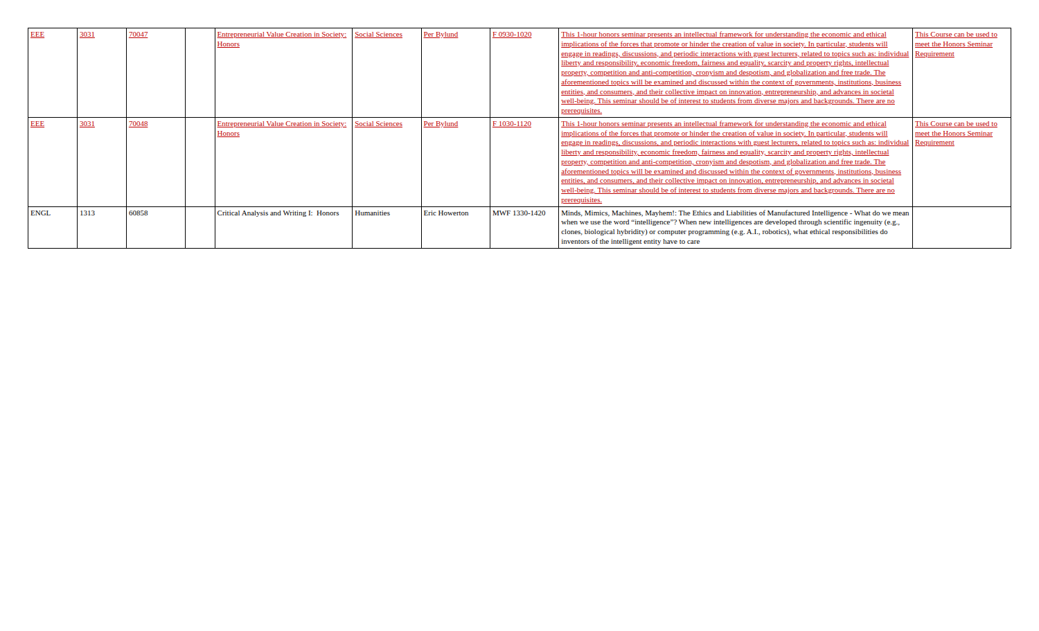| EEE | 3031 | 70047 | | Entrepreneurial Value Creation in Society: Honors | Social Sciences | Per Bylund | F 0930-1020 | This 1-hour honors seminar presents an intellectual framework for understanding the economic and ethical implications of the forces that promote or hinder the creation of value in society. In particular, students will engage in readings, discussions, and periodic interactions with guest lecturers, related to topics such as: individual liberty and responsibility, economic freedom, fairness and equality, scarcity and property rights, intellectual property, competition and anti-competition, cronyism and despotism, and globalization and free trade. The aforementioned topics will be examined and discussed within the context of governments, institutions, business entities, and consumers, and their collective impact on innovation, entrepreneurship, and advances in societal well-being. This seminar should be of interest to students from diverse majors and backgrounds. There are no prerequisites. | This Course can be used to meet the Honors Seminar Requirement |
| EEE | 3031 | 70048 | | Entrepreneurial Value Creation in Society: Honors | Social Sciences | Per Bylund | F 1030-1120 | This 1-hour honors seminar presents an intellectual framework for understanding the economic and ethical implications of the forces that promote or hinder the creation of value in society. In particular, students will engage in readings, discussions, and periodic interactions with guest lecturers, related to topics such as: individual liberty and responsibility, economic freedom, fairness and equality, scarcity and property rights, intellectual property, competition and anti-competition, cronyism and despotism, and globalization and free trade. The aforementioned topics will be examined and discussed within the context of governments, institutions, business entities, and consumers, and their collective impact on innovation, entrepreneurship, and advances in societal well-being. This seminar should be of interest to students from diverse majors and backgrounds. There are no prerequisites. | This Course can be used to meet the Honors Seminar Requirement |
| ENGL | 1313 | 60858 | | Critical Analysis and Writing I: Honors | Humanities | Eric Howerton | MWF 1330-1420 | Minds, Mimics, Machines, Mayhem!: The Ethics and Liabilities of Manufactured Intelligence - What do we mean when we use the word “intelligence”? When new intelligences are developed through scientific ingenuity (e.g., clones, biological hybridity) or computer programming (e.g. A.I., robotics), what ethical responsibilities do inventors of the intelligent entity have to care | |